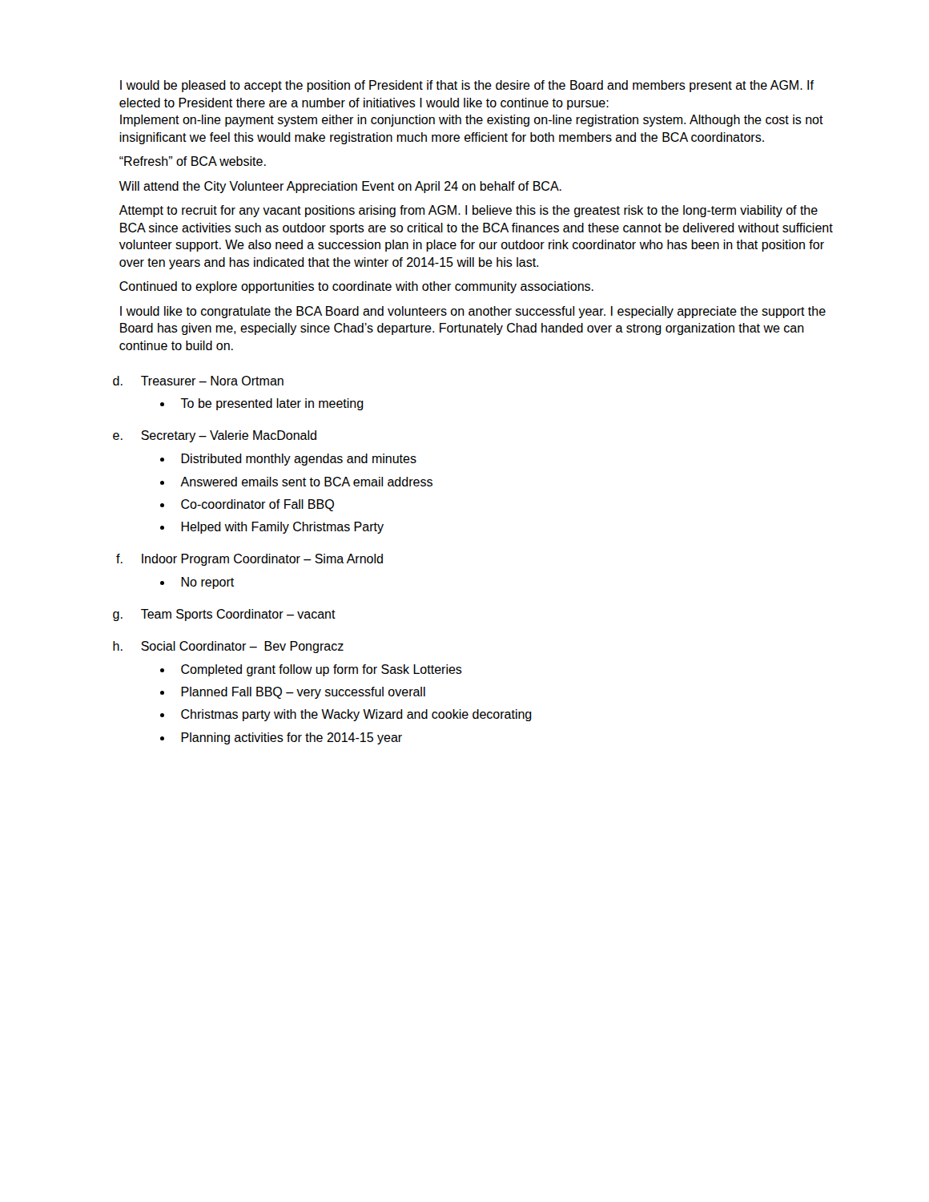I would be pleased to accept the position of President if that is the desire of the Board and members present at the AGM. If elected to President there are a number of initiatives I would like to continue to pursue:
Implement on-line payment system either in conjunction with the existing on-line registration system. Although the cost is not insignificant we feel this would make registration much more efficient for both members and the BCA coordinators.
“Refresh” of BCA website.
Will attend the City Volunteer Appreciation Event on April 24 on behalf of BCA.
Attempt to recruit for any vacant positions arising from AGM. I believe this is the greatest risk to the long-term viability of the BCA since activities such as outdoor sports are so critical to the BCA finances and these cannot be delivered without sufficient volunteer support. We also need a succession plan in place for our outdoor rink coordinator who has been in that position for over ten years and has indicated that the winter of 2014-15 will be his last.
Continued to explore opportunities to coordinate with other community associations.
I would like to congratulate the BCA Board and volunteers on another successful year. I especially appreciate the support the Board has given me, especially since Chad’s departure. Fortunately Chad handed over a strong organization that we can continue to build on.
Treasurer – Nora Ortman
To be presented later in meeting
Secretary – Valerie MacDonald
Distributed monthly agendas and minutes
Answered emails sent to BCA email address
Co-coordinator of Fall BBQ
Helped with Family Christmas Party
Indoor Program Coordinator – Sima Arnold
No report
Team Sports Coordinator – vacant
Social Coordinator – Bev Pongracz
Completed grant follow up form for Sask Lotteries
Planned Fall BBQ – very successful overall
Christmas party with the Wacky Wizard and cookie decorating
Planning activities for the 2014-15 year